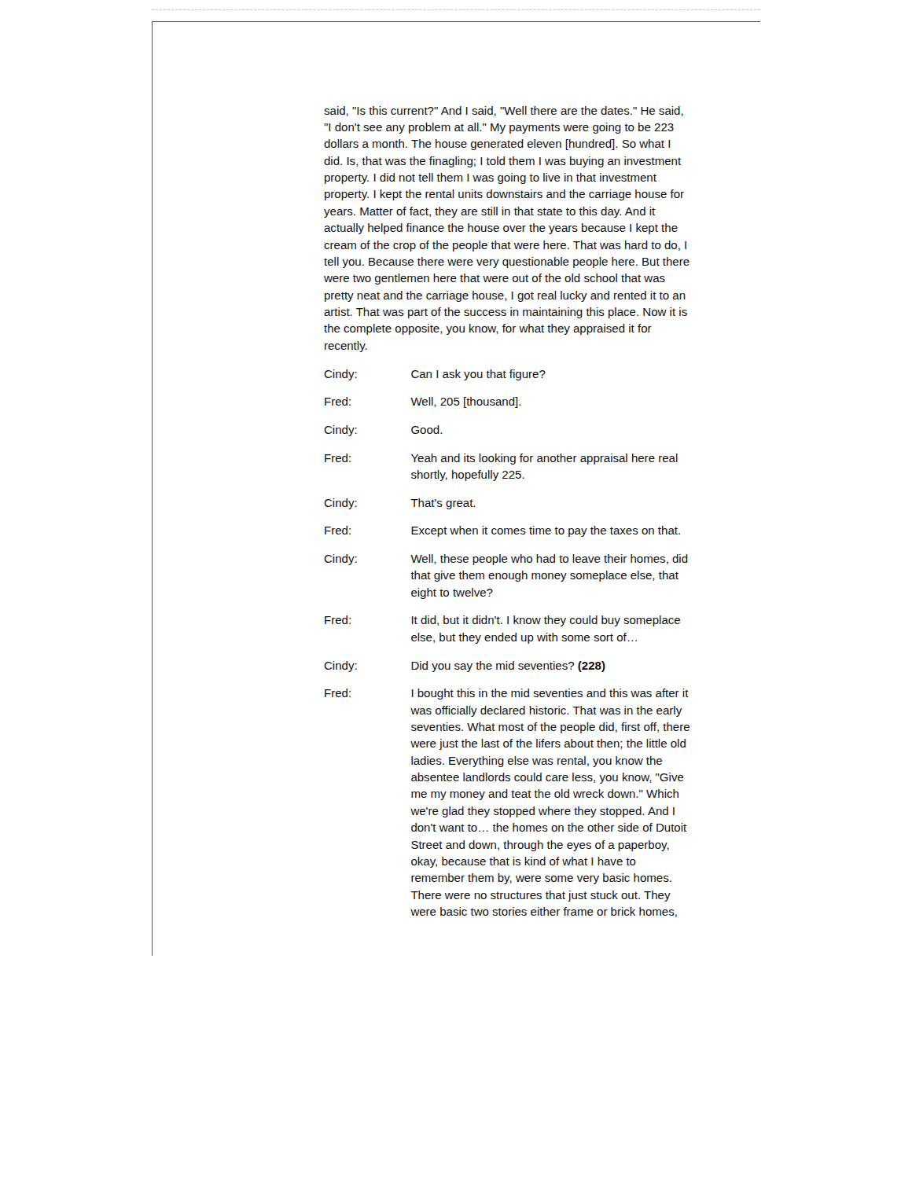said, "Is this current?" And I said, "Well there are the dates." He said, "I don't see any problem at all." My payments were going to be 223 dollars a month. The house generated eleven [hundred]. So what I did. Is, that was the finagling; I told them I was buying an investment property. I did not tell them I was going to live in that investment property. I kept the rental units downstairs and the carriage house for years. Matter of fact, they are still in that state to this day. And it actually helped finance the house over the years because I kept the cream of the crop of the people that were here. That was hard to do, I tell you. Because there were very questionable people here. But there were two gentlemen here that were out of the old school that was pretty neat and the carriage house, I got real lucky and rented it to an artist. That was part of the success in maintaining this place. Now it is the complete opposite, you know, for what they appraised it for recently.
Cindy:
Can I ask you that figure?
Fred:
Well, 205 [thousand].
Cindy:
Good.
Fred:
Yeah and its looking for another appraisal here real shortly, hopefully 225.
Cindy:
That's great.
Fred:
Except when it comes time to pay the taxes on that.
Cindy:
Well, these people who had to leave their homes, did that give them enough money someplace else, that eight to twelve?
Fred:
It did, but it didn't. I know they could buy someplace else, but they ended up with some sort of…
Cindy:
Did you say the mid seventies? (228)
Fred:
I bought this in the mid seventies and this was after it was officially declared historic. That was in the early seventies. What most of the people did, first off, there were just the last of the lifers about then; the little old ladies. Everything else was rental, you know the absentee landlords could care less, you know, "Give me my money and teat the old wreck down." Which we're glad they stopped where they stopped. And I don't want to… the homes on the other side of Dutoit Street and down, through the eyes of a paperboy, okay, because that is kind of what I have to remember them by, were some very basic homes. There were no structures that just stuck out. They were basic two stories either frame or brick homes,